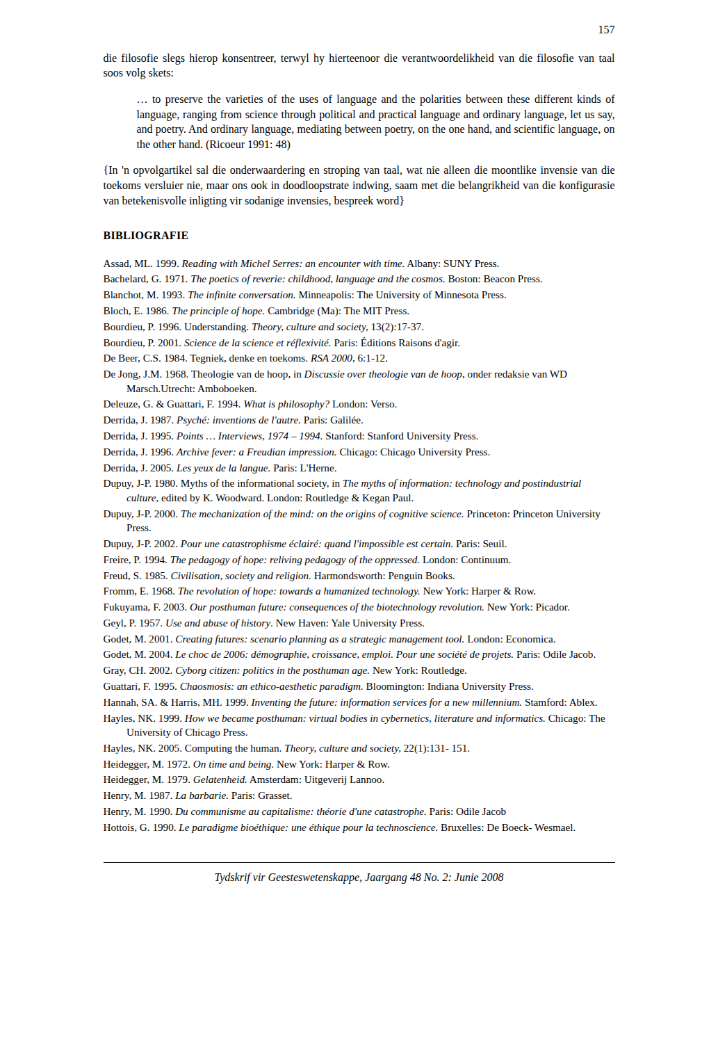157
die filosofie slegs hierop konsentreer, terwyl hy hierteenoor die verantwoordelikheid van die filosofie van taal soos volg skets:
… to preserve the varieties of the uses of language and the polarities between these different kinds of language, ranging from science through political and practical language and ordinary language, let us say, and poetry. And ordinary language, mediating between poetry, on the one hand, and scientific language, on the other hand. (Ricoeur 1991: 48)
{In 'n opvolgartikel sal die onderwaardering en stroping van taal, wat nie alleen die moontlike invensie van die toekoms versluier nie, maar ons ook in doodloopstrate indwing, saam met die belangrikheid van die konfigurasie van betekenisvolle inligting vir sodanige invensies, bespreek word}
BIBLIOGRAFIE
Assad, ML. 1999. Reading with Michel Serres: an encounter with time. Albany: SUNY Press.
Bachelard, G. 1971. The poetics of reverie: childhood, language and the cosmos. Boston: Beacon Press.
Blanchot, M. 1993. The infinite conversation. Minneapolis: The University of Minnesota Press.
Bloch, E. 1986. The principle of hope. Cambridge (Ma): The MIT Press.
Bourdieu, P. 1996. Understanding. Theory, culture and society, 13(2):17-37.
Bourdieu, P. 2001. Science de la science et réflexivité. Paris: Éditions Raisons d'agir.
De Beer, C.S. 1984. Tegniek, denke en toekoms. RSA 2000, 6:1-12.
De Jong, J.M. 1968. Theologie van de hoop, in Discussie over theologie van de hoop, onder redaksie van WD Marsch.Utrecht: Amboboeken.
Deleuze, G. & Guattari, F. 1994. What is philosophy? London: Verso.
Derrida, J. 1987. Psyché: inventions de l'autre. Paris: Galilée.
Derrida, J. 1995. Points … Interviews, 1974 – 1994. Stanford: Stanford University Press.
Derrida, J. 1996. Archive fever: a Freudian impression. Chicago: Chicago University Press.
Derrida, J. 2005. Les yeux de la langue. Paris: L'Herne.
Dupuy, J-P. 1980. Myths of the informational society, in The myths of information: technology and postindustrial culture, edited by K. Woodward. London: Routledge & Kegan Paul.
Dupuy, J-P. 2000. The mechanization of the mind: on the origins of cognitive science. Princeton: Princeton University Press.
Dupuy, J-P. 2002. Pour une catastrophisme éclairé: quand l'impossible est certain. Paris: Seuil.
Freire, P. 1994. The pedagogy of hope: reliving pedagogy of the oppressed. London: Continuum.
Freud, S. 1985. Civilisation, society and religion. Harmondsworth: Penguin Books.
Fromm, E. 1968. The revolution of hope: towards a humanized technology. New York: Harper & Row.
Fukuyama, F. 2003. Our posthuman future: consequences of the biotechnology revolution. New York: Picador.
Geyl, P. 1957. Use and abuse of history. New Haven: Yale University Press.
Godet, M. 2001. Creating futures: scenario planning as a strategic management tool. London: Economica.
Godet, M. 2004. Le choc de 2006: démographie, croissance, emploi. Pour une société de projets. Paris: Odile Jacob.
Gray, CH. 2002. Cyborg citizen: politics in the posthuman age. New York: Routledge.
Guattari, F. 1995. Chaosmosis: an ethico-aesthetic paradigm. Bloomington: Indiana University Press.
Hannah, SA. & Harris, MH. 1999. Inventing the future: information services for a new millennium. Stamford: Ablex.
Hayles, NK. 1999. How we became posthuman: virtual bodies in cybernetics, literature and informatics. Chicago: The University of Chicago Press.
Hayles, NK. 2005. Computing the human. Theory, culture and society, 22(1):131- 151.
Heidegger, M. 1972. On time and being. New York: Harper & Row.
Heidegger, M. 1979. Gelatenheid. Amsterdam: Uitgeverij Lannoo.
Henry, M. 1987. La barbarie. Paris: Grasset.
Henry, M. 1990. Du communisme au capitalisme: théorie d'une catastrophe. Paris: Odile Jacob
Hottois, G. 1990. Le paradigme bioéthique: une éthique pour la technoscience. Bruxelles: De Boeck- Wesmael.
Tydskrif vir Geesteswetenskappe, Jaargang 48 No. 2: Junie 2008